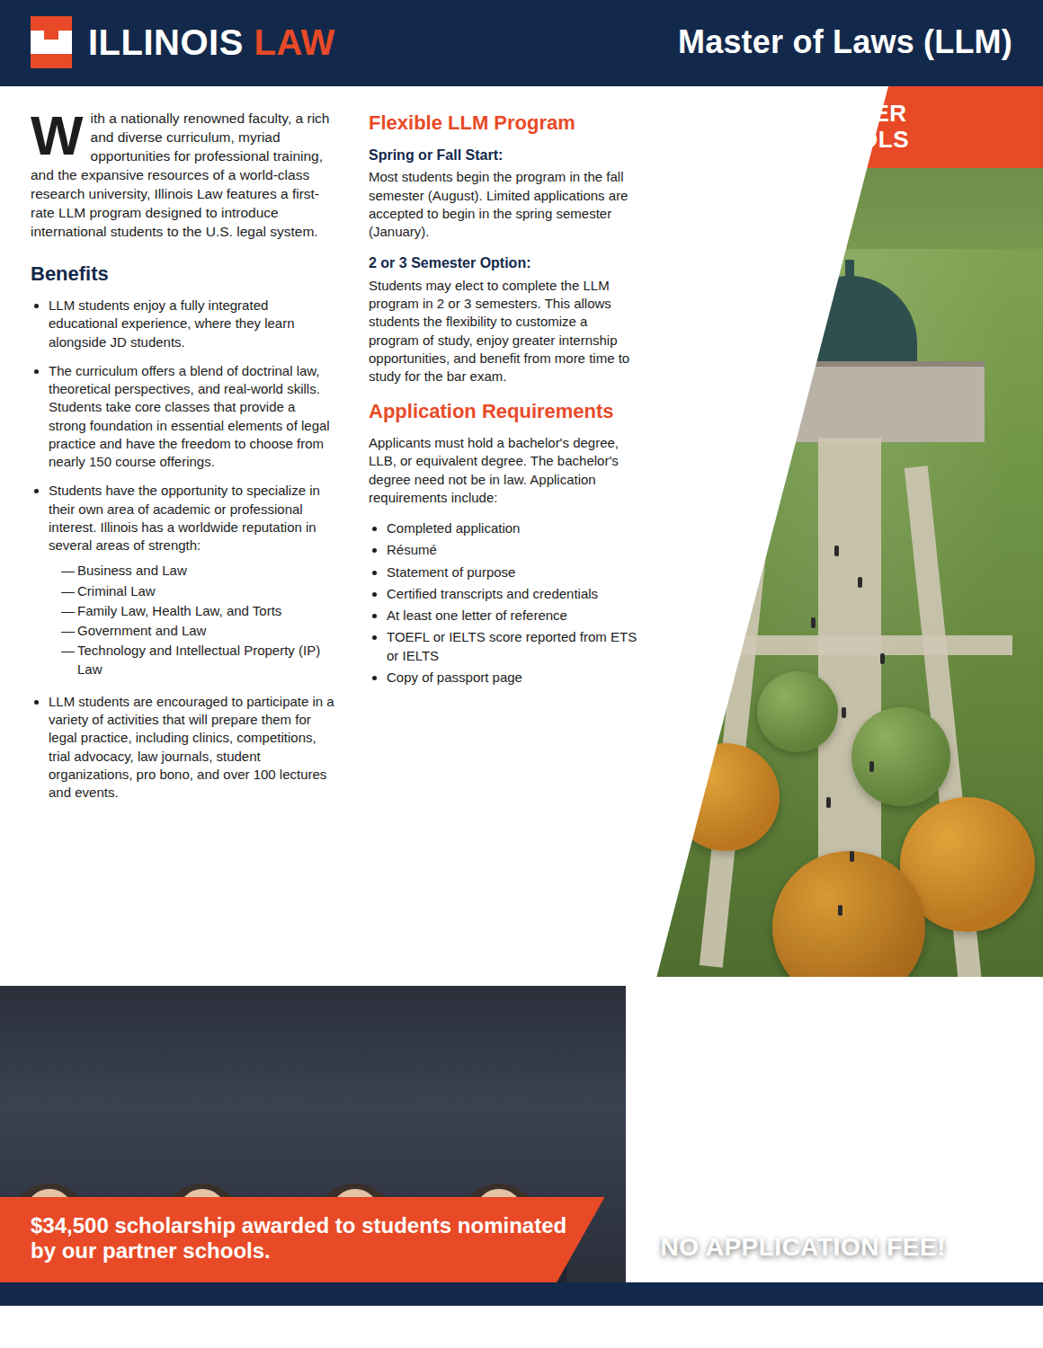ILLINOIS LAW
Master of Laws (LLM)
With a nationally renowned faculty, a rich and diverse curriculum, myriad opportunities for professional training, and the expansive resources of a world-class research university, Illinois Law features a first-rate LLM program designed to introduce international students to the U.S. legal system.
Benefits
LLM students enjoy a fully integrated educational experience, where they learn alongside JD students.
The curriculum offers a blend of doctrinal law, theoretical perspectives, and real-world skills. Students take core classes that provide a strong foundation in essential elements of legal practice and have the freedom to choose from nearly 150 course offerings.
Students have the opportunity to specialize in their own area of academic or professional interest. Illinois has a worldwide reputation in several areas of strength:
Business and Law
Criminal Law
Family Law, Health Law, and Torts
Government and Law
Technology and Intellectual Property (IP) Law
LLM students are encouraged to participate in a variety of activities that will prepare them for legal practice, including clinics, competitions, trial advocacy, law journals, student organizations, pro bono, and over 100 lectures and events.
Flexible LLM Program
Spring or Fall Start:
Most students begin the program in the fall semester (August). Limited applications are accepted to begin in the spring semester (January).
2 or 3 Semester Option:
Students may elect to complete the LLM program in 2 or 3 semesters. This allows students the flexibility to customize a program of study, enjoy greater internship opportunities, and benefit from more time to study for the bar exam.
Application Requirements
Applicants must hold a bachelor's degree, LLB, or equivalent degree. The bachelor's degree need not be in law. Application requirements include:
Completed application
Résumé
Statement of purpose
Certified transcripts and credentials
At least one letter of reference
TOEFL or IELTS score reported from ETS or IELTS
Copy of passport page
PARTNER
SCHOOLS
$34,500 scholarship awarded to students nominated by our partner schools.
NO APPLICATION FEE!